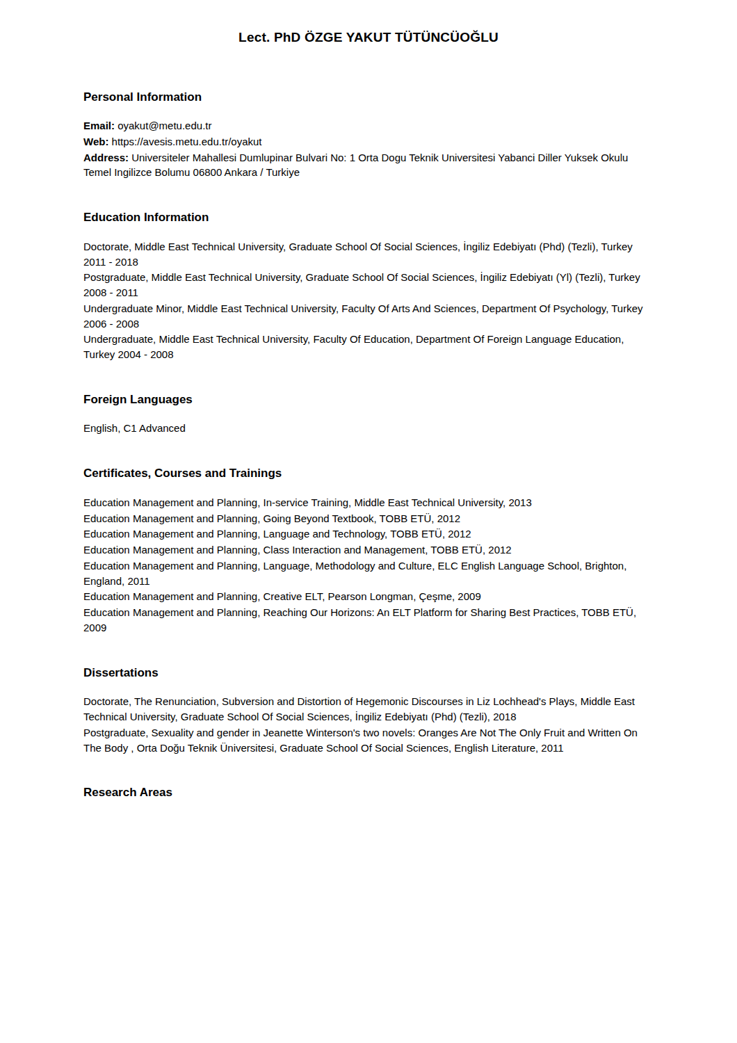Lect. PhD ÖZGE YAKUT TÜTÜNCÜOĞLU
Personal Information
Email: oyakut@metu.edu.tr
Web: https://avesis.metu.edu.tr/oyakut
Address: Universiteler Mahallesi Dumlupinar Bulvari No: 1 Orta Dogu Teknik Universitesi Yabanci Diller Yuksek Okulu Temel Ingilizce Bolumu 06800 Ankara / Turkiye
Education Information
Doctorate, Middle East Technical University, Graduate School Of Social Sciences, İngiliz Edebiyatı (Phd) (Tezli), Turkey 2011 - 2018
Postgraduate, Middle East Technical University, Graduate School Of Social Sciences, İngiliz Edebiyatı (Yl) (Tezli), Turkey 2008 - 2011
Undergraduate Minor, Middle East Technical University, Faculty Of Arts And Sciences, Department Of Psychology, Turkey 2006 - 2008
Undergraduate, Middle East Technical University, Faculty Of Education, Department Of Foreign Language Education, Turkey 2004 - 2008
Foreign Languages
English, C1 Advanced
Certificates, Courses and Trainings
Education Management and Planning, In-service Training, Middle East Technical University, 2013
Education Management and Planning, Going Beyond Textbook, TOBB ETÜ, 2012
Education Management and Planning, Language and Technology, TOBB ETÜ, 2012
Education Management and Planning, Class Interaction and Management, TOBB ETÜ, 2012
Education Management and Planning, Language, Methodology and Culture, ELC English Language School, Brighton, England, 2011
Education Management and Planning, Creative ELT, Pearson Longman, Çeşme, 2009
Education Management and Planning, Reaching Our Horizons: An ELT Platform for Sharing Best Practices, TOBB ETÜ, 2009
Dissertations
Doctorate, The Renunciation, Subversion and Distortion of Hegemonic Discourses in Liz Lochhead's Plays, Middle East Technical University, Graduate School Of Social Sciences, İngiliz Edebiyatı (Phd) (Tezli), 2018
Postgraduate, Sexuality and gender in Jeanette Winterson's two novels: Oranges Are Not The Only Fruit and Written On The Body , Orta Doğu Teknik Üniversitesi, Graduate School Of Social Sciences, English Literature, 2011
Research Areas